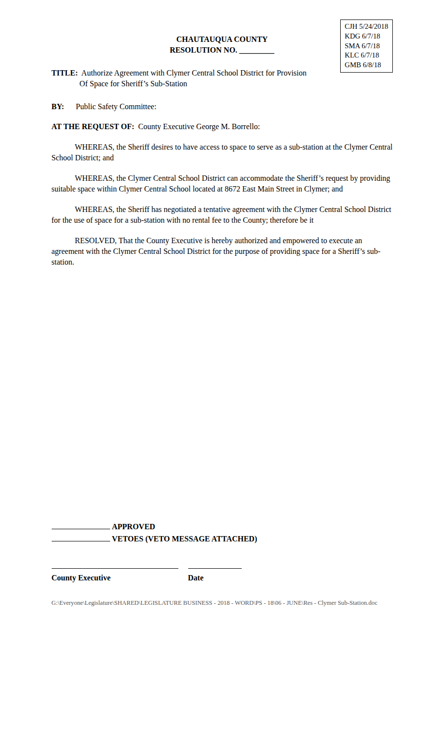CJH 5/24/2018
KDG 6/7/18
SMA 6/7/18
KLC 6/7/18
GMB 6/8/18
CHAUTAUQUA COUNTY RESOLUTION NO. _________
TITLE: Authorize Agreement with Clymer Central School District for Provision Of Space for Sheriff’s Sub-Station
BY: Public Safety Committee:
AT THE REQUEST OF: County Executive George M. Borrello:
WHEREAS, the Sheriff desires to have access to space to serve as a sub-station at the Clymer Central School District; and
WHEREAS, the Clymer Central School District can accommodate the Sheriff’s request by providing suitable space within Clymer Central School located at 8672 East Main Street in Clymer; and
WHEREAS, the Sheriff has negotiated a tentative agreement with the Clymer Central School District for the use of space for a sub-station with no rental fee to the County; therefore be it
RESOLVED, That the County Executive is hereby authorized and empowered to execute an agreement with the Clymer Central School District for the purpose of providing space for a Sheriff’s sub-station.
APPROVED
VETOES (VETO MESSAGE ATTACHED)
County Executive Date
G:\Everyone\Legislature\SHARED\LEGISLATURE BUSINESS - 2018 - WORD\PS - 18\06 - JUNE\Res - Clymer Sub-Station.doc